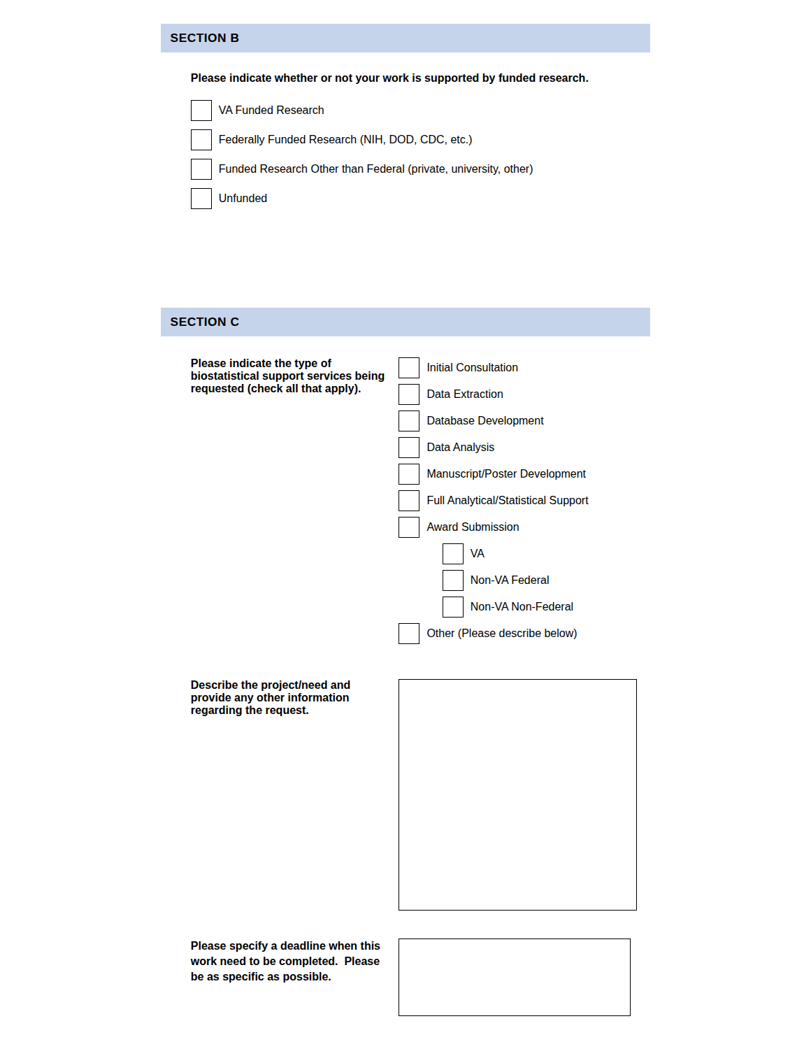SECTION B
Please indicate whether or not your work is supported by funded research.
VA Funded Research
Federally Funded Research (NIH, DOD, CDC, etc.)
Funded Research Other than Federal (private, university, other)
Unfunded
SECTION C
Please indicate the type of biostatistical support services being requested (check all that apply).
Initial Consultation
Data Extraction
Database Development
Data Analysis
Manuscript/Poster Development
Full Analytical/Statistical Support
Award Submission
VA
Non-VA Federal
Non-VA Non-Federal
Other (Please describe below)
Describe the project/need and provide any other information regarding the request.
Please specify a deadline when this work need to be completed. Please be as specific as possible.